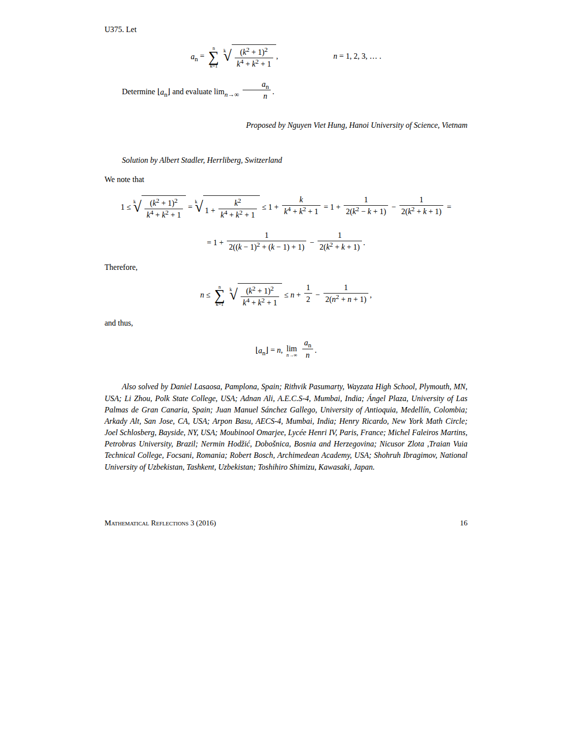U375. Let
an = n∑k=1 k√(k2 + 1)2 k4 + k2 + 1, n = 1, 2, 3, … .
Determine ⌊an⌋ and evaluate limn→∞ an n.
Proposed by Nguyen Viet Hung, Hanoi University of Science, Vietnam
Solution by Albert Stadler, Herrliberg, Switzerland
We note that
1 ≤ k√(k2 + 1)2 k4 + k2 + 1 = k√1 + k2 k4 + k2 + 1 ≤ 1 + kk4 + k2 + 1 = 1 + 12(k2 − k + 1) − 12(k2 + k + 1) =
= 1 + 12((k − 1)2 + (k − 1) + 1) − 12(k2 + k + 1).
Therefore,
n ≤ n∑k=1 k√(k2 + 1)2 k4 + k2 + 1 ≤ n + 12 − 12(n2 + n + 1),
and thus,
⌊an⌋ = n, lim n→∞ an n.
Also solved by Daniel Lasaosa, Pamplona, Spain; Rithvik Pasumarty, Wayzata High School, Plymouth, MN, USA; Li Zhou, Polk State College, USA; Adnan Ali, A.E.C.S-4, Mumbai, India; Ángel Plaza, University of Las Palmas de Gran Canaria, Spain; Juan Manuel Sánchez Gallego, University of Antioquia, Medellín, Colombia; Arkady Alt, San Jose, CA, USA; Arpon Basu, AECS-4, Mumbai, India; Henry Ricardo, New York Math Circle; Joel Schlosberg, Bayside, NY, USA; Moubinool Omarjee, Lycée Henri IV, Paris, France; Michel Faleiros Martins, Petrobras University, Brazil; Nermin Hodžić, Dobošnica, Bosnia and Herzegovina; Nicusor Zlota ,Traian Vuia Technical College, Focsani, Romania; Robert Bosch, Archimedean Academy, USA; Shohruh Ibragimov, National University of Uzbekistan, Tashkent, Uzbekistan; Toshihiro Shimizu, Kawasaki, Japan.
Mathematical Reflections 3 (2016) 16